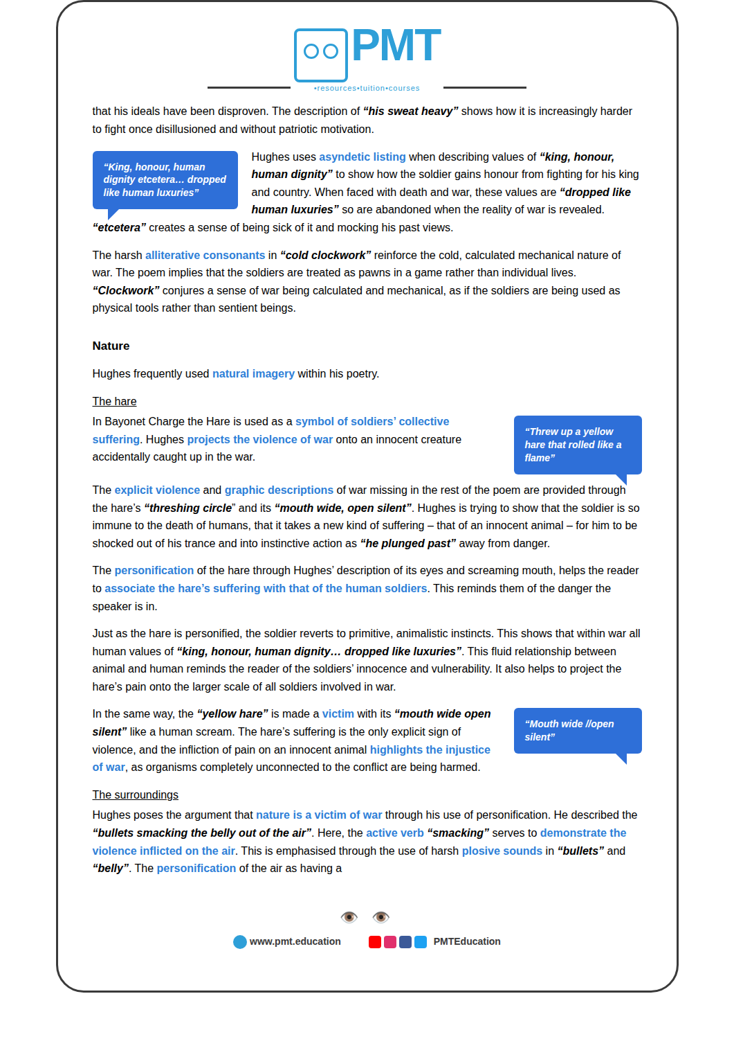PMT
•resources•tuition•courses
that his ideals have been disproven. The description of “his sweat heavy” shows how it is increasingly harder to fight once disillusioned and without patriotic motivation.
“King, honour, human dignity etcetera… dropped like human luxuries”
Hughes uses asyndetic listing when describing values of “king, honour, human dignity” to show how the soldier gains honour from fighting for his king and country. When faced with death and war, these values are “dropped like human luxuries” so are abandoned when the reality of war is revealed. “etcetera” creates a sense of being sick of it and mocking his past views.
The harsh alliterative consonants in “cold clockwork” reinforce the cold, calculated mechanical nature of war. The poem implies that the soldiers are treated as pawns in a game rather than individual lives. “Clockwork” conjures a sense of war being calculated and mechanical, as if the soldiers are being used as physical tools rather than sentient beings.
Nature
Hughes frequently used natural imagery within his poetry.
The hare
“Threw up a yellow hare that rolled like a flame”
In Bayonet Charge the Hare is used as a symbol of soldiers’ collective suffering. Hughes projects the violence of war onto an innocent creature accidentally caught up in the war.
The explicit violence and graphic descriptions of war missing in the rest of the poem are provided through the hare’s “threshing circle” and its “mouth wide, open silent”. Hughes is trying to show that the soldier is so immune to the death of humans, that it takes a new kind of suffering – that of an innocent animal – for him to be shocked out of his trance and into instinctive action as “he plunged past” away from danger.
The personification of the hare through Hughes’ description of its eyes and screaming mouth, helps the reader to associate the hare’s suffering with that of the human soldiers. This reminds them of the danger the speaker is in.
Just as the hare is personified, the soldier reverts to primitive, animalistic instincts. This shows that within war all human values of “king, honour, human dignity… dropped like luxuries”. This fluid relationship between animal and human reminds the reader of the soldiers’ innocence and vulnerability. It also helps to project the hare’s pain onto the larger scale of all soldiers involved in war.
“Mouth wide //open silent”
In the same way, the “yellow hare” is made a victim with its “mouth wide open silent” like a human scream. The hare’s suffering is the only explicit sign of violence, and the infliction of pain on an innocent animal highlights the injustice of war, as organisms completely unconnected to the conflict are being harmed.
The surroundings
Hughes poses the argument that nature is a victim of war through his use of personification. He described the “bullets smacking the belly out of the air”. Here, the active verb “smacking” serves to demonstrate the violence inflicted on the air. This is emphasised through the use of harsh plosive sounds in “bullets” and “belly”. The personification of the air as having a
👁️ 👁️
www.pmt.education PMTEducation